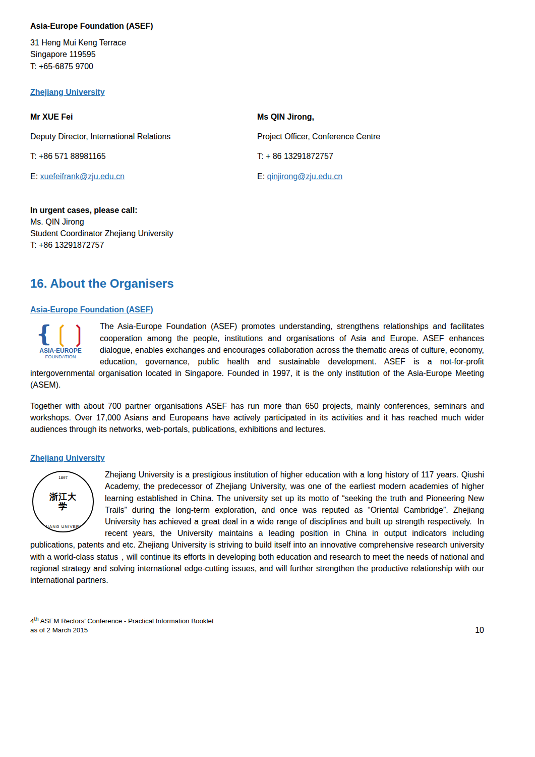Asia-Europe Foundation (ASEF)
31 Heng Mui Keng Terrace
Singapore 119595
T: +65-6875 9700
Zhejiang University
| Mr XUE Fei Deputy Director, International Relations T: +86 571 88981165 E: xuefeifrank@zju.edu.cn | Ms QIN Jirong, Project Officer, Conference Centre T: + 86 13291872757 E: qinjirong@zju.edu.cn |
In urgent cases, please call:
Ms. QIN Jirong
Student Coordinator Zhejiang University
T: +86 13291872757
16. About the Organisers
Asia-Europe Foundation (ASEF)
❴❲❳
ASIA-EUROPEFOUNDATION
The Asia-Europe Foundation (ASEF) promotes understanding, strengthens relationships and facilitates cooperation among the people, institutions and organisations of Asia and Europe. ASEF enhances dialogue, enables exchanges and encourages collaboration across the thematic areas of culture, economy, education, governance, public health and sustainable development. ASEF is a not-for-profit intergovernmental organisation located in Singapore. Founded in 1997, it is the only institution of the Asia-Europe Meeting (ASEM).
Together with about 700 partner organisations ASEF has run more than 650 projects, mainly conferences, seminars and workshops. Over 17,000 Asians and Europeans have actively participated in its activities and it has reached much wider audiences through its networks, web-portals, publications, exhibitions and lectures.
Zhejiang University
1897
浙江大学
ZHEJIANG UNIVERSITY
Zhejiang University is a prestigious institution of higher education with a long history of 117 years. Qiushi Academy, the predecessor of Zhejiang University, was one of the earliest modern academies of higher learning established in China. The university set up its motto of “seeking the truth and Pioneering New Trails” during the long-term exploration, and once was reputed as “Oriental Cambridge”. Zhejiang University has achieved a great deal in a wide range of disciplines and built up strength respectively. In recent years, the University maintains a leading position in China in output indicators including publications, patents and etc. Zhejiang University is striving to build itself into an innovative comprehensive research university with a world-class status，will continue its efforts in developing both education and research to meet the needs of national and regional strategy and solving international edge-cutting issues, and will further strengthen the productive relationship with our international partners.
4th ASEM Rectors’ Conference - Practical Information Booklet
as of 2 March 2015
10